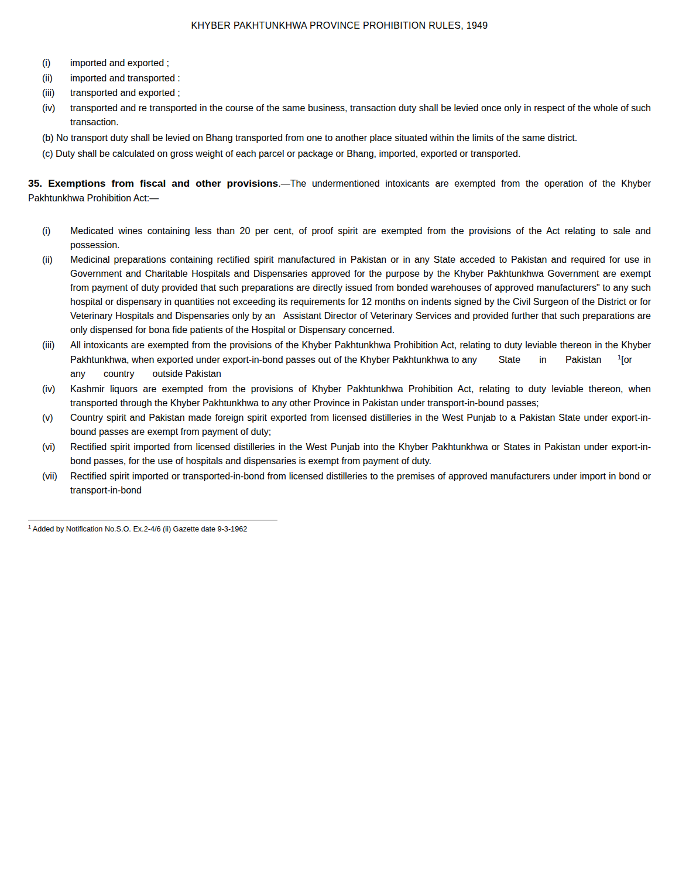KHYBER PAKHTUNKHWA PROVINCE PROHIBITION RULES, 1949
(i) imported and exported ;
(ii) imported and transported :
(iii) transported and exported ;
(iv) transported and re transported in the course of the same business, transaction duty shall be levied once only in respect of the whole of such transaction.
(b) No transport duty shall be levied on Bhang transported from one to another place situated within the limits of the same district.
(c) Duty shall be calculated on gross weight of each parcel or package or Bhang, imported, exported or transported.
35. Exemptions from fiscal and other provisions.—The undermentioned intoxicants are exempted from the operation of the Khyber Pakhtunkhwa Prohibition Act:—
(i) Medicated wines containing less than 20 per cent, of proof spirit are exempted from the provisions of the Act relating to sale and possession.
(ii) Medicinal preparations containing rectified spirit manufactured in Pakistan or in any State acceded to Pakistan and required for use in Government and Charitable Hospitals and Dispensaries approved for the purpose by the Khyber Pakhtunkhwa Government are exempt from payment of duty provided that such preparations are directly issued from bonded warehouses of approved manufacturers" to any such hospital or dispensary in quantities not exceeding its requirements for 12 months on indents signed by the Civil Surgeon of the District or for Veterinary Hospitals and Dispensaries only by an Assistant Director of Veterinary Services and provided further that such preparations are only dispensed for bona fide patients of the Hospital or Dispensary concerned.
(iii) All intoxicants are exempted from the provisions of the Khyber Pakhtunkhwa Prohibition Act, relating to duty leviable thereon in the Khyber Pakhtunkhwa, when exported under export-in-bond passes out of the Khyber Pakhtunkhwa to any State in Pakistan 1[or any country outside Pakistan
(iv) Kashmir liquors are exempted from the provisions of Khyber Pakhtunkhwa Prohibition Act, relating to duty leviable thereon, when transported through the Khyber Pakhtunkhwa to any other Province in Pakistan under transport-in-bound passes;
(v) Country spirit and Pakistan made foreign spirit exported from licensed distilleries in the West Punjab to a Pakistan State under export-in-bound passes are exempt from payment of duty;
(vi) Rectified spirit imported from licensed distilleries in the West Punjab into the Khyber Pakhtunkhwa or States in Pakistan under export-in- bond passes, for the use of hospitals and dispensaries is exempt from payment of duty.
(vii) Rectified spirit imported or transported-in-bond from licensed distilleries to the premises of approved manufacturers under import in bond or transport-in-bond
1 Added by Notification No.S.O. Ex.2-4/6 (ii) Gazette date 9-3-1962